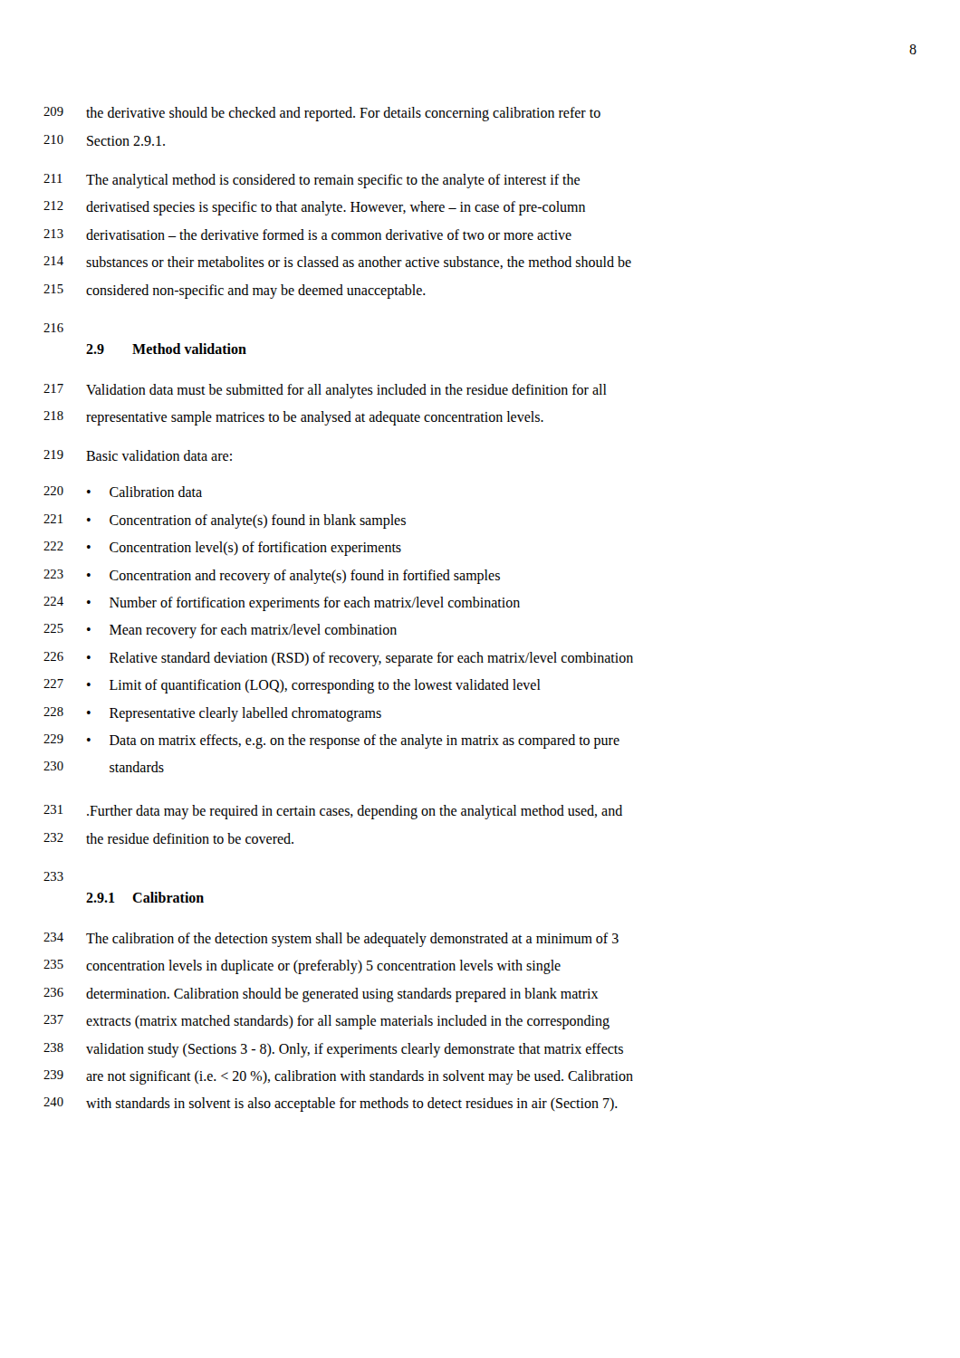8
209
the derivative should be checked and reported. For details concerning calibration refer to
210
Section 2.9.1.
211
The analytical method is considered to remain specific to the analyte of interest if the
212
derivatised species is specific to that analyte. However, where – in case of pre-column
213
derivatisation – the derivative formed is a common derivative of two or more active
214
substances or their metabolites or is classed as another active substance, the method should be
215
considered non-specific and may be deemed unacceptable.
216
2.9 Method validation
217
Validation data must be submitted for all analytes included in the residue definition for all
218
representative sample matrices to be analysed at adequate concentration levels.
219
Basic validation data are:
220
•Calibration data
221
•Concentration of analyte(s) found in blank samples
222
•Concentration level(s) of fortification experiments
223
•Concentration and recovery of analyte(s) found in fortified samples
224
•Number of fortification experiments for each matrix/level combination
225
•Mean recovery for each matrix/level combination
226
•Relative standard deviation (RSD) of recovery, separate for each matrix/level combination
227
•Limit of quantification (LOQ), corresponding to the lowest validated level
228
•Representative clearly labelled chromatograms
229
•Data on matrix effects, e.g. on the response of the analyte in matrix as compared to pure
230
standards
231
.Further data may be required in certain cases, depending on the analytical method used, and
232
the residue definition to be covered.
233
2.9.1 Calibration
234
The calibration of the detection system shall be adequately demonstrated at a minimum of 3
235
concentration levels in duplicate or (preferably) 5 concentration levels with single
236
determination. Calibration should be generated using standards prepared in blank matrix
237
extracts (matrix matched standards) for all sample materials included in the corresponding
238
validation study (Sections 3 - 8). Only, if experiments clearly demonstrate that matrix effects
239
are not significant (i.e. < 20 %), calibration with standards in solvent may be used. Calibration
240
with standards in solvent is also acceptable for methods to detect residues in air (Section 7).